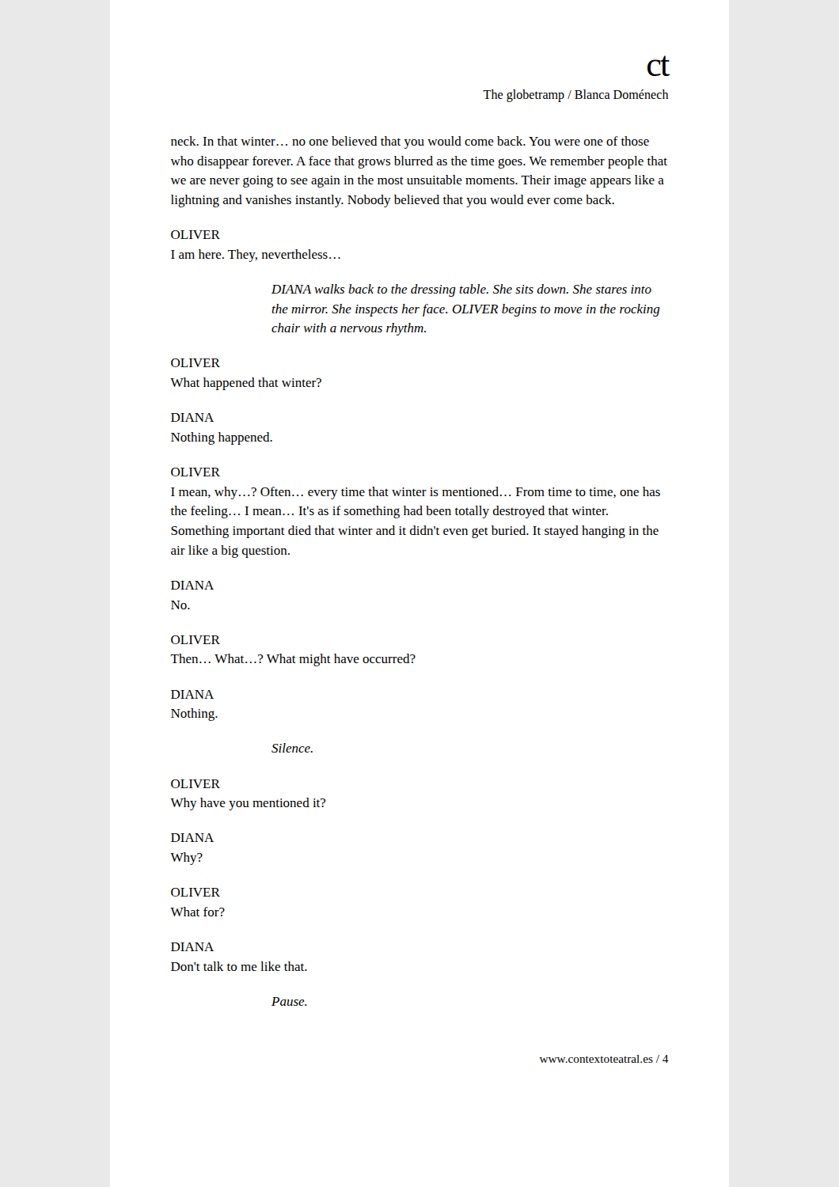ct
The globetramp / Blanca Doménech
neck. In that winter… no one believed that you would come back. You were one of those who disappear forever. A face that grows blurred as the time goes. We remember people that we are never going to see again in the most unsuitable moments. Their image appears like a lightning and vanishes instantly. Nobody believed that you would ever come back.
OLIVER
I am here. They, nevertheless…
DIANA walks back to the dressing table. She sits down. She stares into the mirror. She inspects her face. OLIVER begins to move in the rocking chair with a nervous rhythm.
OLIVER
What happened that winter?
DIANA
Nothing happened.
OLIVER
I mean, why…? Often… every time that winter is mentioned… From time to time, one has the feeling… I mean… It's as if something had been totally destroyed that winter. Something important died that winter and it didn't even get buried. It stayed hanging in the air like a big question.
DIANA
No.
OLIVER
Then… What…? What might have occurred?
DIANA
Nothing.
Silence.
OLIVER
Why have you mentioned it?
DIANA
Why?
OLIVER
What for?
DIANA
Don't talk to me like that.
Pause.
www.contextoteatral.es / 4